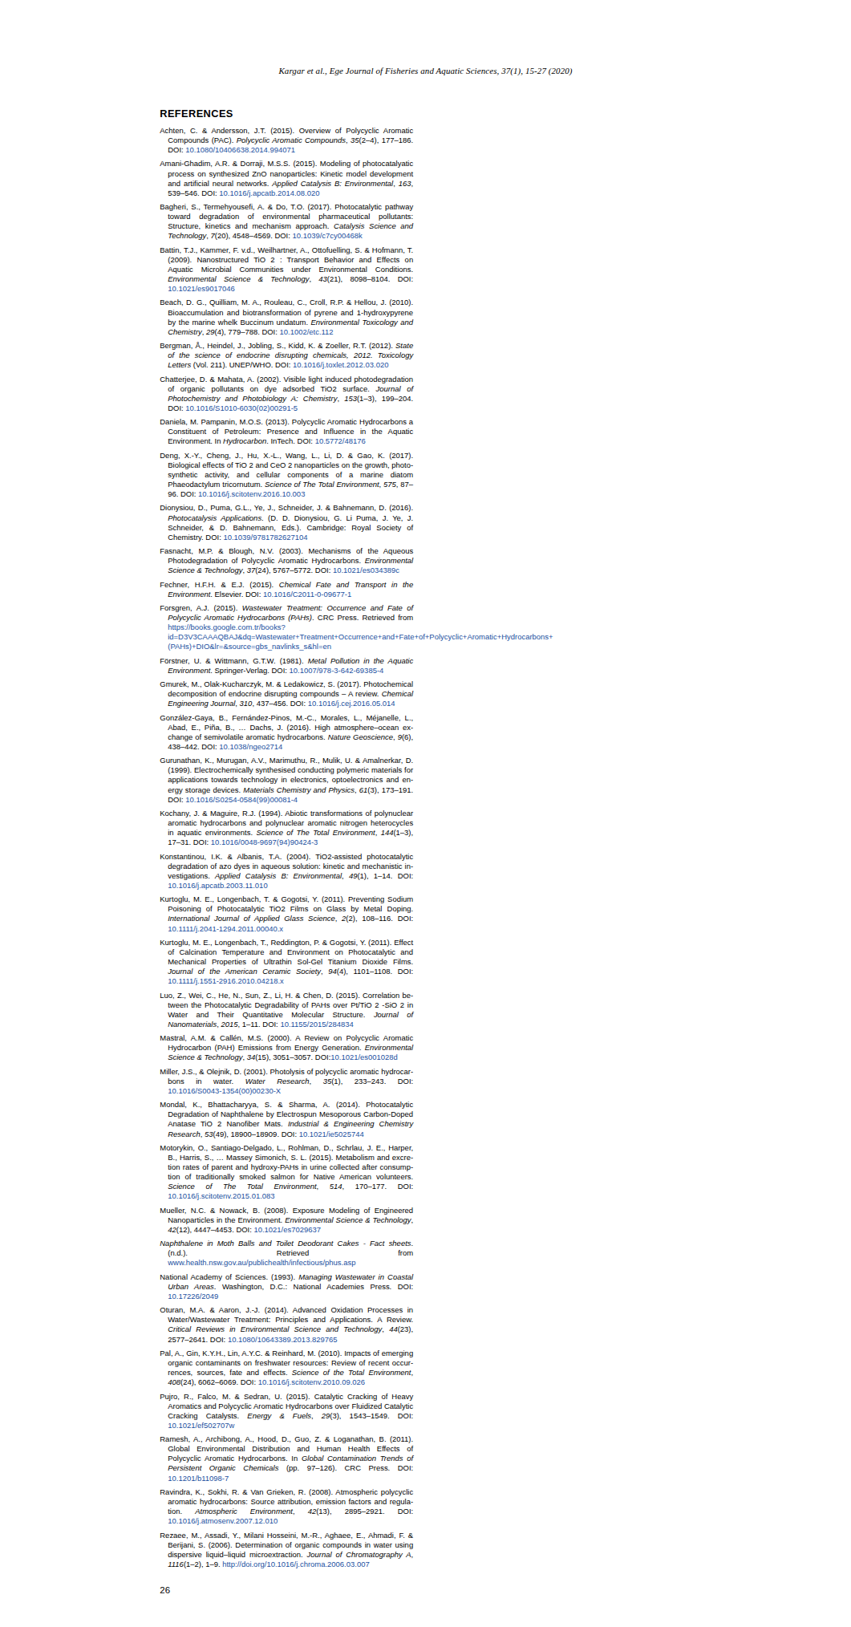Kargar et al., Ege Journal of Fisheries and Aquatic Sciences, 37(1), 15-27 (2020)
References
Achten, C. & Andersson, J.T. (2015). Overview of Polycyclic Aromatic Compounds (PAC). Polycyclic Aromatic Compounds, 35(2–4), 177–186. DOI: 10.1080/10406638.2014.994071
Amani-Ghadim, A.R. & Dorraji, M.S.S. (2015). Modeling of photocatalyatic process on synthesized ZnO nanoparticles: Kinetic model development and artificial neural networks. Applied Catalysis B: Environmental, 163, 539–546. DOI: 10.1016/j.apcatb.2014.08.020
Bagheri, S., Termehyousefi, A. & Do, T.O. (2017). Photocatalytic pathway toward degradation of environmental pharmaceutical pollutants: Structure, kinetics and mechanism approach. Catalysis Science and Technology, 7(20), 4548–4569. DOI: 10.1039/c7cy00468k
Battin, T.J., Kammer, F. v.d., Weilhartner, A., Ottofuelling, S. & Hofmann, T. (2009). Nanostructured TiO 2 : Transport Behavior and Effects on Aquatic Microbial Communities under Environmental Conditions. Environmental Science & Technology, 43(21), 8098–8104. DOI: 10.1021/es9017046
Beach, D. G., Quilliam, M. A., Rouleau, C., Croll, R.P. & Hellou, J. (2010). Bioaccumulation and biotransformation of pyrene and 1-hydroxypyrene by the marine whelk Buccinum undatum. Environmental Toxicology and Chemistry, 29(4), 779–788. DOI: 10.1002/etc.112
Bergman, Å., Heindel, J., Jobling, S., Kidd, K. & Zoeller, R.T. (2012). State of the science of endocrine disrupting chemicals, 2012. Toxicology Letters (Vol. 211). UNEP/WHO. DOI: 10.1016/j.toxlet.2012.03.020
Chatterjee, D. & Mahata, A. (2002). Visible light induced photodegradation of organic pollutants on dye adsorbed TiO2 surface. Journal of Photochemistry and Photobiology A: Chemistry, 153(1–3), 199–204. DOI: 10.1016/S1010-6030(02)00291-5
Daniela, M. Pampanin, M.O.S. (2013). Polycyclic Aromatic Hydrocarbons a Constituent of Petroleum: Presence and Influence in the Aquatic Environment. In Hydrocarbon. InTech. DOI: 10.5772/48176
Deng, X.-Y., Cheng, J., Hu, X.-L., Wang, L., Li, D. & Gao, K. (2017). Biological effects of TiO 2 and CeO 2 nanoparticles on the growth, photosynthetic activity, and cellular components of a marine diatom Phaeodactylum tricornutum. Science of The Total Environment, 575, 87–96. DOI: 10.1016/j.scitotenv.2016.10.003
Dionysiou, D., Puma, G.L., Ye, J., Schneider, J. & Bahnemann, D. (2016). Photocatalysis Applications. (D. D. Dionysiou, G. Li Puma, J. Ye, J. Schneider, & D. Bahnemann, Eds.). Cambridge: Royal Society of Chemistry. DOI: 10.1039/9781782627104
Fasnacht, M.P. & Blough, N.V. (2003). Mechanisms of the Aqueous Photodegradation of Polycyclic Aromatic Hydrocarbons. Environmental Science & Technology, 37(24), 5767–5772. DOI: 10.1021/es034389c
Fechner, H.F.H. & E.J. (2015). Chemical Fate and Transport in the Environment. Elsevier. DOI: 10.1016/C2011-0-09677-1
Forsgren, A.J. (2015). Wastewater Treatment: Occurrence and Fate of Polycyclic Aromatic Hydrocarbons (PAHs). CRC Press. Retrieved from https://books.google.com.tr/books?id=D3V3CAAAQBAJ&dq=Wastewater+Treatment+Occurrence+and+Fate+of+Polycyclic+Aromatic+Hydrocarbons+(PAHs)+DIO&lr=&source=gbs_navlinks_s&hl=en
Förstner, U. & Wittmann, G.T.W. (1981). Metal Pollution in the Aquatic Environment. Springer-Verlag. DOI: 10.1007/978-3-642-69385-4
Gmurek, M., Olak-Kucharczyk, M. & Ledakowicz, S. (2017). Photochemical decomposition of endocrine disrupting compounds – A review. Chemical Engineering Journal, 310, 437–456. DOI: 10.1016/j.cej.2016.05.014
González-Gaya, B., Fernández-Pinos, M.-C., Morales, L., Méjanelle, L., Abad, E., Piña, B., … Dachs, J. (2016). High atmosphere–ocean exchange of semivolatile aromatic hydrocarbons. Nature Geoscience, 9(6), 438–442. DOI: 10.1038/ngeo2714
Gurunathan, K., Murugan, A.V., Marimuthu, R., Mulik, U. & Amalnerkar, D. (1999). Electrochemically synthesised conducting polymeric materials for applications towards technology in electronics, optoelectronics and energy storage devices. Materials Chemistry and Physics, 61(3), 173–191. DOI: 10.1016/S0254-0584(99)00081-4
Kochany, J. & Maguire, R.J. (1994). Abiotic transformations of polynuclear aromatic hydrocarbons and polynuclear aromatic nitrogen heterocycles in aquatic environments. Science of The Total Environment, 144(1–3), 17–31. DOI: 10.1016/0048-9697(94)90424-3
Konstantinou, I.K. & Albanis, T.A. (2004). TiO2-assisted photocatalytic degradation of azo dyes in aqueous solution: kinetic and mechanistic investigations. Applied Catalysis B: Environmental, 49(1), 1–14. DOI: 10.1016/j.apcatb.2003.11.010
Kurtoglu, M. E., Longenbach, T. & Gogotsi, Y. (2011). Preventing Sodium Poisoning of Photocatalytic TiO2 Films on Glass by Metal Doping. International Journal of Applied Glass Science, 2(2), 108–116. DOI: 10.1111/j.2041-1294.2011.00040.x
Kurtoglu, M. E., Longenbach, T., Reddington, P. & Gogotsi, Y. (2011). Effect of Calcination Temperature and Environment on Photocatalytic and Mechanical Properties of Ultrathin Sol-Gel Titanium Dioxide Films. Journal of the American Ceramic Society, 94(4), 1101–1108. DOI: 10.1111/j.1551-2916.2010.04218.x
Luo, Z., Wei, C., He, N., Sun, Z., Li, H. & Chen, D. (2015). Correlation between the Photocatalytic Degradability of PAHs over Pt/TiO 2 -SiO 2 in Water and Their Quantitative Molecular Structure. Journal of Nanomaterials, 2015, 1–11. DOI: 10.1155/2015/284834
Mastral, A.M. & Callén, M.S. (2000). A Review on Polycyclic Aromatic Hydrocarbon (PAH) Emissions from Energy Generation. Environmental Science & Technology, 34(15), 3051–3057. DOI:10.1021/es001028d
Miller, J.S., & Olejnik, D. (2001). Photolysis of polycyclic aromatic hydrocarbons in water. Water Research, 35(1), 233–243. DOI: 10.1016/S0043-1354(00)00230-X
Mondal, K., Bhattacharyya, S. & Sharma, A. (2014). Photocatalytic Degradation of Naphthalene by Electrospun Mesoporous Carbon-Doped Anatase TiO 2 Nanofiber Mats. Industrial & Engineering Chemistry Research, 53(49), 18900–18909. DOI: 10.1021/ie5025744
Motorykin, O., Santiago-Delgado, L., Rohlman, D., Schrlau, J. E., Harper, B., Harris, S., … Massey Simonich, S. L. (2015). Metabolism and excretion rates of parent and hydroxy-PAHs in urine collected after consumption of traditionally smoked salmon for Native American volunteers. Science of The Total Environment, 514, 170–177. DOI: 10.1016/j.scitotenv.2015.01.083
Mueller, N.C. & Nowack, B. (2008). Exposure Modeling of Engineered Nanoparticles in the Environment. Environmental Science & Technology, 42(12), 4447–4453. DOI: 10.1021/es7029637
Naphthalene in Moth Balls and Toilet Deodorant Cakes - Fact sheets. (n.d.). Retrieved from www.health.nsw.gov.au/publichealth/infectious/phus.asp
National Academy of Sciences. (1993). Managing Wastewater in Coastal Urban Areas. Washington, D.C.: National Academies Press. DOI: 10.17226/2049
Oturan, M.A. & Aaron, J.-J. (2014). Advanced Oxidation Processes in Water/Wastewater Treatment: Principles and Applications. A Review. Critical Reviews in Environmental Science and Technology, 44(23), 2577–2641. DOI: 10.1080/10643389.2013.829765
Pal, A., Gin, K.Y.H., Lin, A.Y.C. & Reinhard, M. (2010). Impacts of emerging organic contaminants on freshwater resources: Review of recent occurrences, sources, fate and effects. Science of the Total Environment, 408(24), 6062–6069. DOI: 10.1016/j.scitotenv.2010.09.026
Pujro, R., Falco, M. & Sedran, U. (2015). Catalytic Cracking of Heavy Aromatics and Polycyclic Aromatic Hydrocarbons over Fluidized Catalytic Cracking Catalysts. Energy & Fuels, 29(3), 1543–1549. DOI: 10.1021/ef502707w
Ramesh, A., Archibong, A., Hood, D., Guo, Z. & Loganathan, B. (2011). Global Environmental Distribution and Human Health Effects of Polycyclic Aromatic Hydrocarbons. In Global Contamination Trends of Persistent Organic Chemicals (pp. 97–126). CRC Press. DOI: 10.1201/b11098-7
Ravindra, K., Sokhi, R. & Van Grieken, R. (2008). Atmospheric polycyclic aromatic hydrocarbons: Source attribution, emission factors and regulation. Atmospheric Environment, 42(13), 2895–2921. DOI: 10.1016/j.atmosenv.2007.12.010
Rezaee, M., Assadi, Y., Milani Hosseini, M.-R., Aghaee, E., Ahmadi, F. & Berijani, S. (2006). Determination of organic compounds in water using dispersive liquid–liquid microextraction. Journal of Chromatography A, 1116(1–2), 1–9. http://doi.org/10.1016/j.chroma.2006.03.007
26